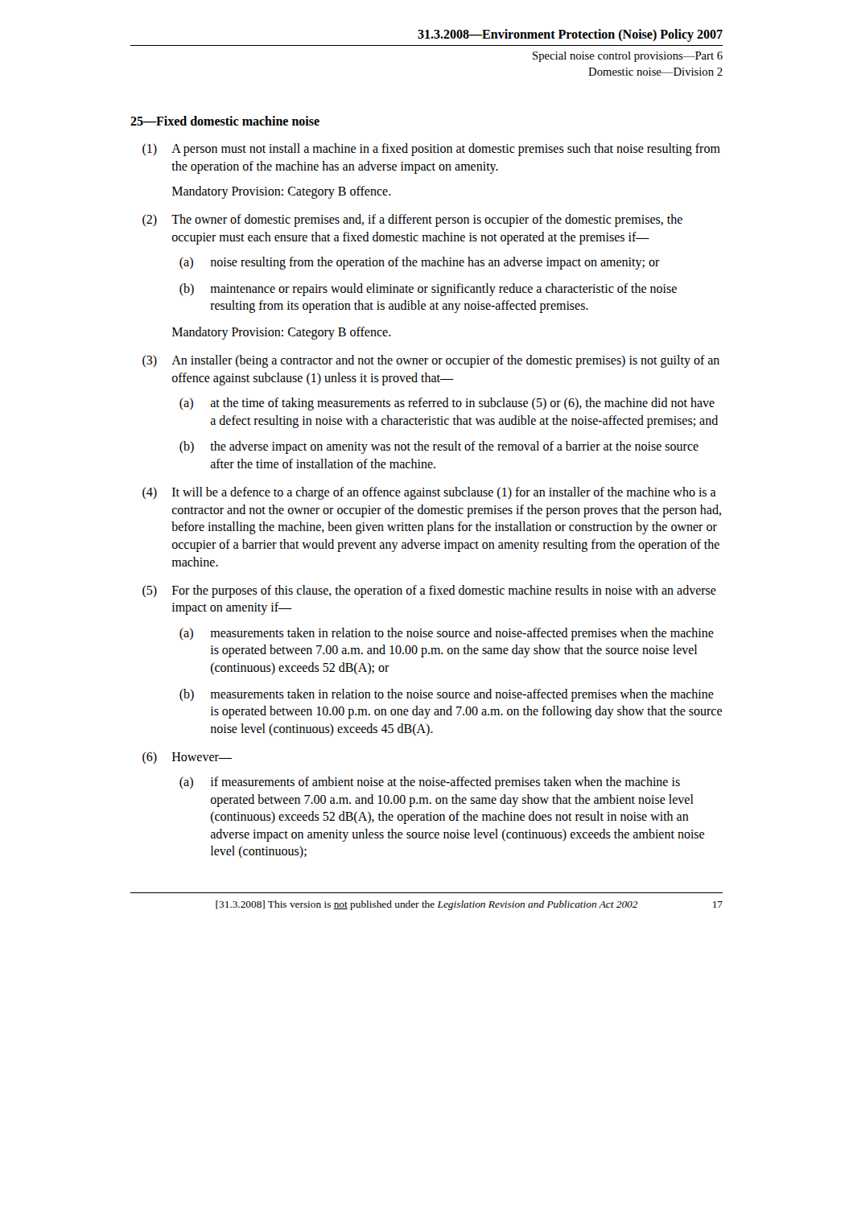31.3.2008—Environment Protection (Noise) Policy 2007
Special noise control provisions—Part 6
Domestic noise—Division 2
25—Fixed domestic machine noise
(1)
A person must not install a machine in a fixed position at domestic premises such that noise resulting from the operation of the machine has an adverse impact on amenity.
Mandatory Provision: Category B offence.
(2)
The owner of domestic premises and, if a different person is occupier of the domestic premises, the occupier must each ensure that a fixed domestic machine is not operated at the premises if—
(a)
noise resulting from the operation of the machine has an adverse impact on amenity; or
(b)
maintenance or repairs would eliminate or significantly reduce a characteristic of the noise resulting from its operation that is audible at any noise-affected premises.
Mandatory Provision: Category B offence.
(3)
An installer (being a contractor and not the owner or occupier of the domestic premises) is not guilty of an offence against subclause (1) unless it is proved that—
(a)
at the time of taking measurements as referred to in subclause (5) or (6), the machine did not have a defect resulting in noise with a characteristic that was audible at the noise-affected premises; and
(b)
the adverse impact on amenity was not the result of the removal of a barrier at the noise source after the time of installation of the machine.
(4)
It will be a defence to a charge of an offence against subclause (1) for an installer of the machine who is a contractor and not the owner or occupier of the domestic premises if the person proves that the person had, before installing the machine, been given written plans for the installation or construction by the owner or occupier of a barrier that would prevent any adverse impact on amenity resulting from the operation of the machine.
(5)
For the purposes of this clause, the operation of a fixed domestic machine results in noise with an adverse impact on amenity if—
(a)
measurements taken in relation to the noise source and noise-affected premises when the machine is operated between 7.00 a.m. and 10.00 p.m. on the same day show that the source noise level (continuous) exceeds 52 dB(A); or
(b)
measurements taken in relation to the noise source and noise-affected premises when the machine is operated between 10.00 p.m. on one day and 7.00 a.m. on the following day show that the source noise level (continuous) exceeds 45 dB(A).
(6)
However—
(a)
if measurements of ambient noise at the noise-affected premises taken when the machine is operated between 7.00 a.m. and 10.00 p.m. on the same day show that the ambient noise level (continuous) exceeds 52 dB(A), the operation of the machine does not result in noise with an adverse impact on amenity unless the source noise level (continuous) exceeds the ambient noise level (continuous);
[31.3.2008] This version is not published under the Legislation Revision and Publication Act 2002
17